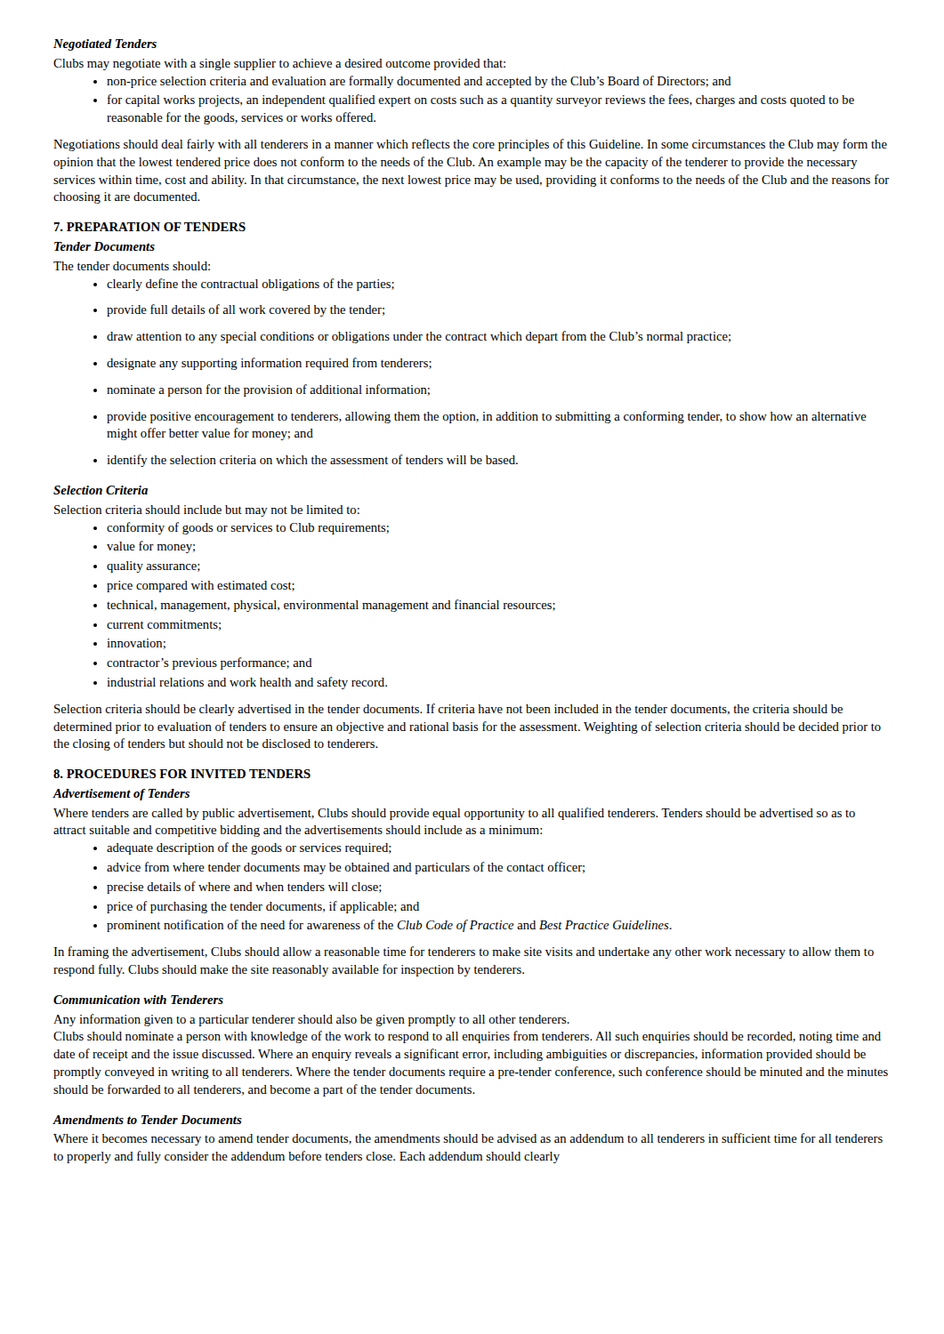Negotiated Tenders
Clubs may negotiate with a single supplier to achieve a desired outcome provided that:
non-price selection criteria and evaluation are formally documented and accepted by the Club’s Board of Directors; and
for capital works projects, an independent qualified expert on costs such as a quantity surveyor reviews the fees, charges and costs quoted to be reasonable for the goods, services or works offered.
Negotiations should deal fairly with all tenderers in a manner which reflects the core principles of this Guideline. In some circumstances the Club may form the opinion that the lowest tendered price does not conform to the needs of the Club. An example may be the capacity of the tenderer to provide the necessary services within time, cost and ability. In that circumstance, the next lowest price may be used, providing it conforms to the needs of the Club and the reasons for choosing it are documented.
7. PREPARATION OF TENDERS
Tender Documents
The tender documents should:
clearly define the contractual obligations of the parties;
provide full details of all work covered by the tender;
draw attention to any special conditions or obligations under the contract which depart from the Club’s normal practice;
designate any supporting information required from tenderers;
nominate a person for the provision of additional information;
provide positive encouragement to tenderers, allowing them the option, in addition to submitting a conforming tender, to show how an alternative might offer better value for money; and
identify the selection criteria on which the assessment of tenders will be based.
Selection Criteria
Selection criteria should include but may not be limited to:
conformity of goods or services to Club requirements;
value for money;
quality assurance;
price compared with estimated cost;
technical, management, physical, environmental management and financial resources;
current commitments;
innovation;
contractor’s previous performance; and
industrial relations and work health and safety record.
Selection criteria should be clearly advertised in the tender documents. If criteria have not been included in the tender documents, the criteria should be determined prior to evaluation of tenders to ensure an objective and rational basis for the assessment. Weighting of selection criteria should be decided prior to the closing of tenders but should not be disclosed to tenderers.
8. PROCEDURES FOR INVITED TENDERS
Advertisement of Tenders
Where tenders are called by public advertisement, Clubs should provide equal opportunity to all qualified tenderers. Tenders should be advertised so as to attract suitable and competitive bidding and the advertisements should include as a minimum:
adequate description of the goods or services required;
advice from where tender documents may be obtained and particulars of the contact officer;
precise details of where and when tenders will close;
price of purchasing the tender documents, if applicable; and
prominent notification of the need for awareness of the Club Code of Practice and Best Practice Guidelines.
In framing the advertisement, Clubs should allow a reasonable time for tenderers to make site visits and undertake any other work necessary to allow them to respond fully. Clubs should make the site reasonably available for inspection by tenderers.
Communication with Tenderers
Any information given to a particular tenderer should also be given promptly to all other tenderers.
Clubs should nominate a person with knowledge of the work to respond to all enquiries from tenderers. All such enquiries should be recorded, noting time and date of receipt and the issue discussed. Where an enquiry reveals a significant error, including ambiguities or discrepancies, information provided should be promptly conveyed in writing to all tenderers. Where the tender documents require a pre-tender conference, such conference should be minuted and the minutes should be forwarded to all tenderers, and become a part of the tender documents.
Amendments to Tender Documents
Where it becomes necessary to amend tender documents, the amendments should be advised as an addendum to all tenderers in sufficient time for all tenderers to properly and fully consider the addendum before tenders close. Each addendum should clearly